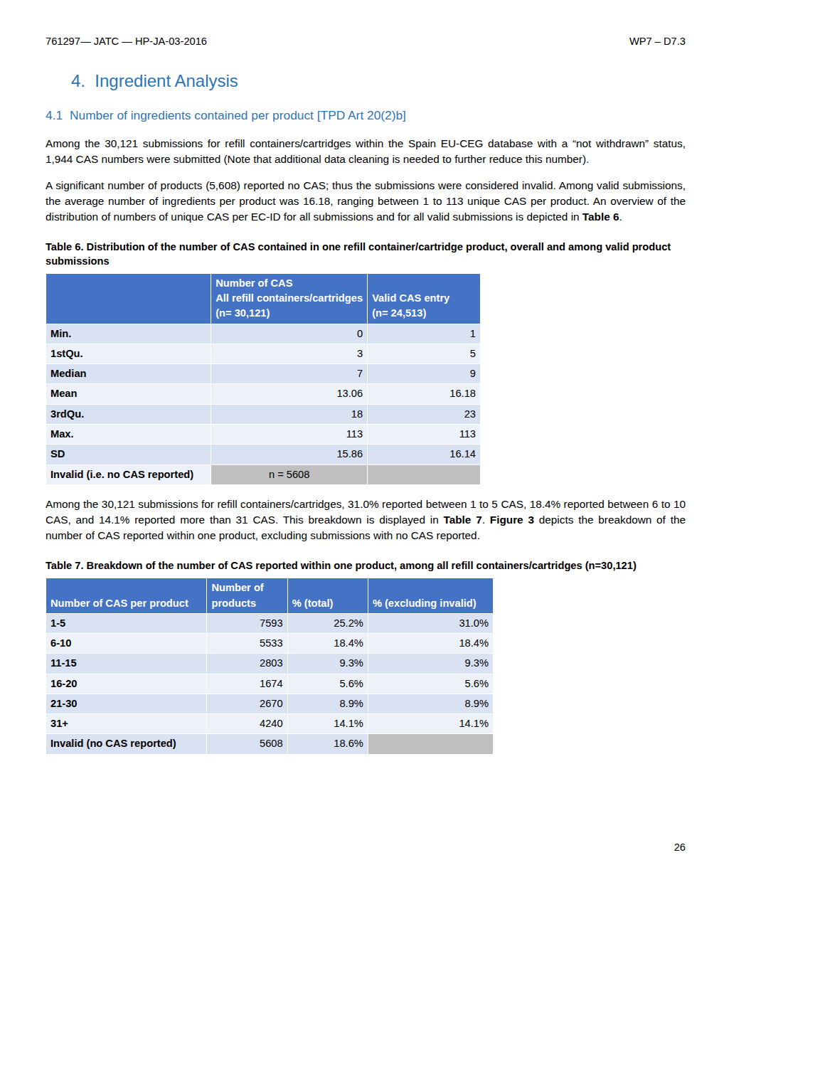761297— JATC — HP-JA-03-2016 WP7 – D7.3
4. Ingredient Analysis
4.1 Number of ingredients contained per product [TPD Art 20(2)b]
Among the 30,121 submissions for refill containers/cartridges within the Spain EU-CEG database with a “not withdrawn” status, 1,944 CAS numbers were submitted (Note that additional data cleaning is needed to further reduce this number).
A significant number of products (5,608) reported no CAS; thus the submissions were considered invalid. Among valid submissions, the average number of ingredients per product was 16.18, ranging between 1 to 113 unique CAS per product. An overview of the distribution of numbers of unique CAS per EC-ID for all submissions and for all valid submissions is depicted in Table 6.
Table 6. Distribution of the number of CAS contained in one refill container/cartridge product, overall and among valid product submissions
| | Number of CAS All refill containers/cartridges (n= 30,121) | Valid CAS entry (n= 24,513) |
| --- | --- | --- |
| Min. | 0 | 1 |
| 1stQu. | 3 | 5 |
| Median | 7 | 9 |
| Mean | 13.06 | 16.18 |
| 3rdQu. | 18 | 23 |
| Max. | 113 | 113 |
| SD | 15.86 | 16.14 |
| Invalid (i.e. no CAS reported) | n = 5608 | |
Among the 30,121 submissions for refill containers/cartridges, 31.0% reported between 1 to 5 CAS, 18.4% reported between 6 to 10 CAS, and 14.1% reported more than 31 CAS. This breakdown is displayed in Table 7. Figure 3 depicts the breakdown of the number of CAS reported within one product, excluding submissions with no CAS reported.
Table 7. Breakdown of the number of CAS reported within one product, among all refill containers/cartridges (n=30,121)
| Number of CAS per product | Number of products | % (total) | % (excluding invalid) |
| --- | --- | --- | --- |
| 1-5 | 7593 | 25.2% | 31.0% |
| 6-10 | 5533 | 18.4% | 18.4% |
| 11-15 | 2803 | 9.3% | 9.3% |
| 16-20 | 1674 | 5.6% | 5.6% |
| 21-30 | 2670 | 8.9% | 8.9% |
| 31+ | 4240 | 14.1% | 14.1% |
| Invalid (no CAS reported) | 5608 | 18.6% | |
26